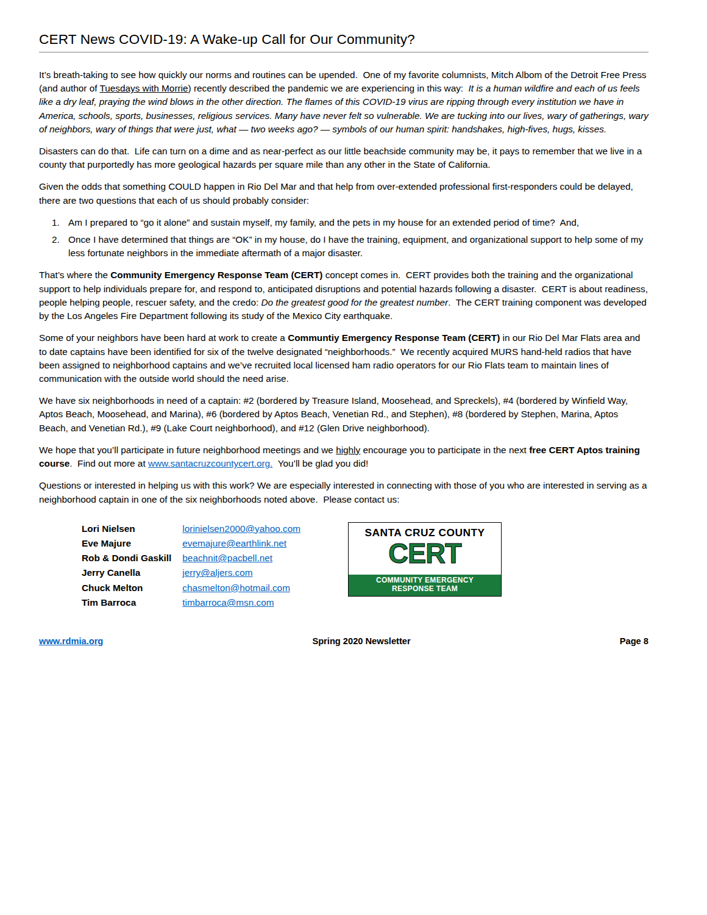CERT News COVID-19: A Wake-up Call for Our Community?
It’s breath-taking to see how quickly our norms and routines can be upended. One of my favorite columnists, Mitch Albom of the Detroit Free Press (and author of Tuesdays with Morrie) recently described the pandemic we are experiencing in this way: It is a human wildfire and each of us feels like a dry leaf, praying the wind blows in the other direction. The flames of this COVID-19 virus are ripping through every institution we have in America, schools, sports, businesses, religious services. Many have never felt so vulnerable. We are tucking into our lives, wary of gatherings, wary of neighbors, wary of things that were just, what — two weeks ago? — symbols of our human spirit: handshakes, high-fives, hugs, kisses.
Disasters can do that. Life can turn on a dime and as near-perfect as our little beachside community may be, it pays to remember that we live in a county that purportedly has more geological hazards per square mile than any other in the State of California.
Given the odds that something COULD happen in Rio Del Mar and that help from over-extended professional first-responders could be delayed, there are two questions that each of us should probably consider:
Am I prepared to “go it alone” and sustain myself, my family, and the pets in my house for an extended period of time? And,
Once I have determined that things are “OK” in my house, do I have the training, equipment, and organizational support to help some of my less fortunate neighbors in the immediate aftermath of a major disaster.
That’s where the Community Emergency Response Team (CERT) concept comes in. CERT provides both the training and the organizational support to help individuals prepare for, and respond to, anticipated disruptions and potential hazards following a disaster. CERT is about readiness, people helping people, rescuer safety, and the credo: Do the greatest good for the greatest number. The CERT training component was developed by the Los Angeles Fire Department following its study of the Mexico City earthquake.
Some of your neighbors have been hard at work to create a Communtiy Emergency Response Team (CERT) in our Rio Del Mar Flats area and to date captains have been identified for six of the twelve designated “neighborhoods.” We recently acquired MURS hand-held radios that have been assigned to neighborhood captains and we’ve recruited local licensed ham radio operators for our Rio Flats team to maintain lines of communication with the outside world should the need arise.
We have six neighborhoods in need of a captain: #2 (bordered by Treasure Island, Moosehead, and Spreckels), #4 (bordered by Winfield Way, Aptos Beach, Moosehead, and Marina), #6 (bordered by Aptos Beach, Venetian Rd., and Stephen), #8 (bordered by Stephen, Marina, Aptos Beach, and Venetian Rd.), #9 (Lake Court neighborhood), and #12 (Glen Drive neighborhood).
We hope that you’ll participate in future neighborhood meetings and we highly encourage you to participate in the next free CERT Aptos training course. Find out more at www.santacruzcountycert.org. You’ll be glad you did!
Questions or interested in helping us with this work? We are especially interested in connecting with those of you who are interested in serving as a neighborhood captain in one of the six neighborhoods noted above. Please contact us:
| Lori Nielsen | lorinielsen2000@yahoo.com |
| Eve Majure | evemajure@earthlink.net |
| Rob & Dondi Gaskill | beachnit@pacbell.net |
| Jerry Canella | jerry@aljers.com |
| Chuck Melton | chasmelton@hotmail.com |
| Tim Barroca | timbarroca@msn.com |
SANTA CRUZ COUNTY
CERT
COMMUNITY EMERGENCY
RESPONSE TEAM
www.rdmia.org
Spring 2020 Newsletter
Page 8